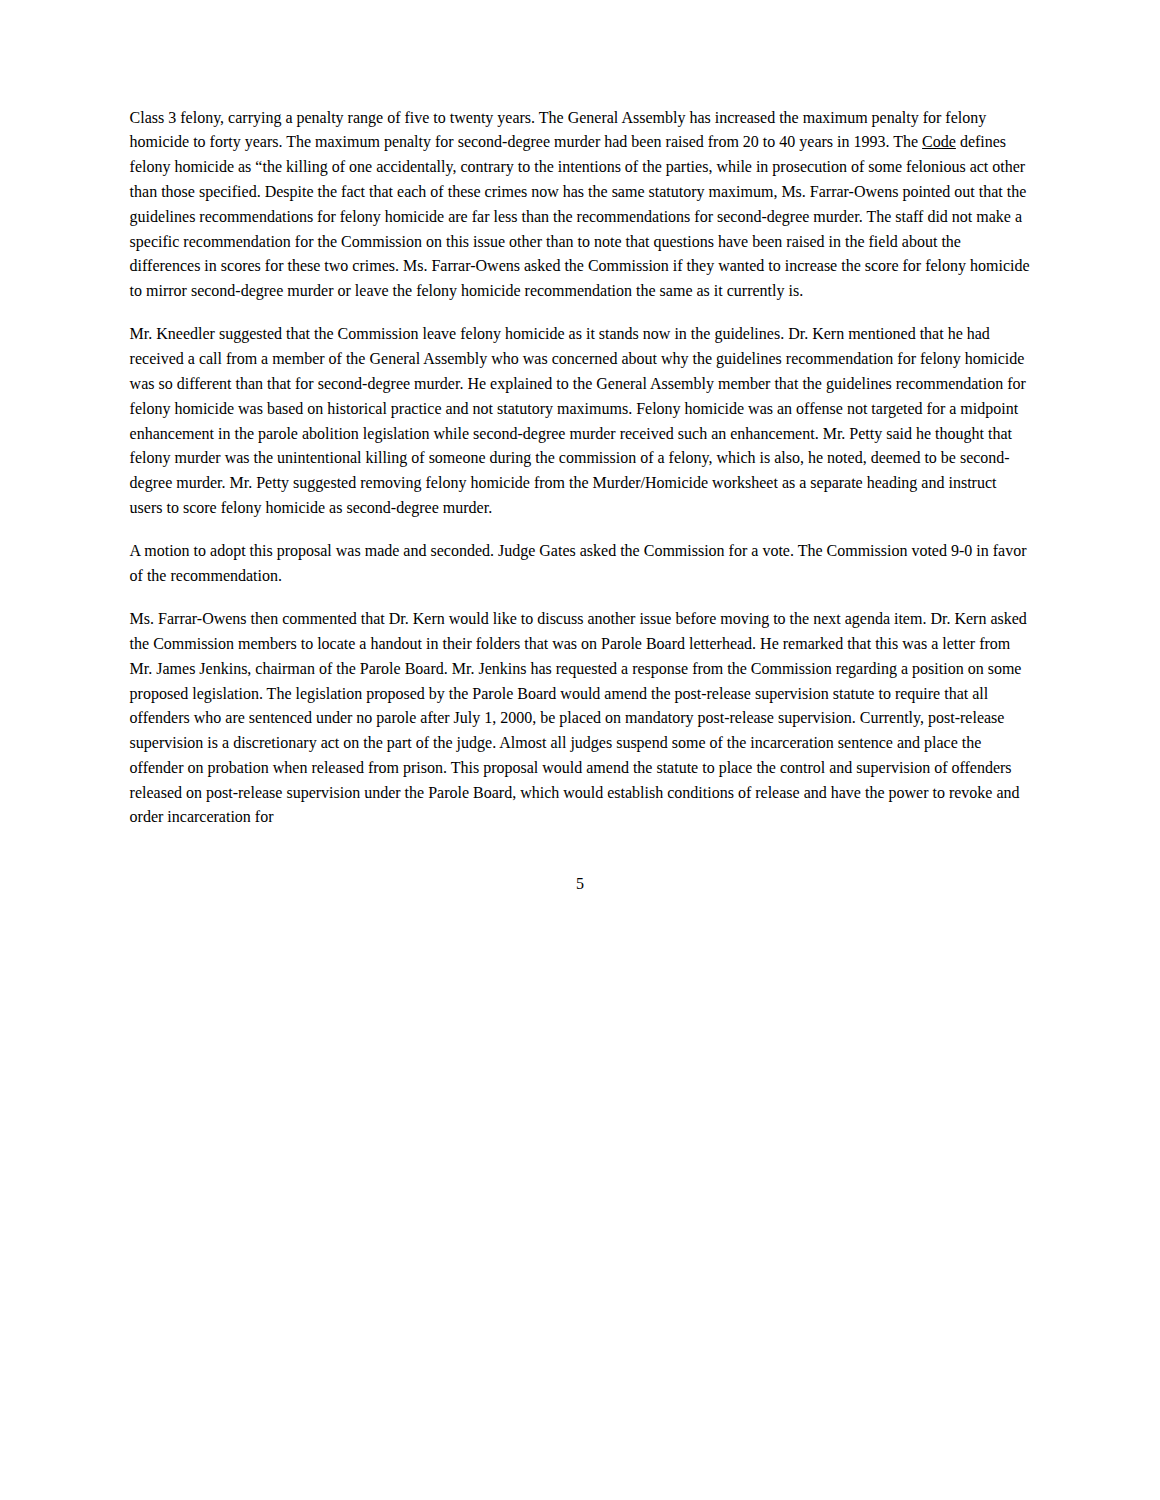Class 3 felony, carrying a penalty range of five to twenty years. The General Assembly has increased the maximum penalty for felony homicide to forty years. The maximum penalty for second-degree murder had been raised from 20 to 40 years in 1993. The Code defines felony homicide as “the killing of one accidentally, contrary to the intentions of the parties, while in prosecution of some felonious act other than those specified. Despite the fact that each of these crimes now has the same statutory maximum, Ms. Farrar-Owens pointed out that the guidelines recommendations for felony homicide are far less than the recommendations for second-degree murder. The staff did not make a specific recommendation for the Commission on this issue other than to note that questions have been raised in the field about the differences in scores for these two crimes. Ms. Farrar-Owens asked the Commission if they wanted to increase the score for felony homicide to mirror second-degree murder or leave the felony homicide recommendation the same as it currently is.
Mr. Kneedler suggested that the Commission leave felony homicide as it stands now in the guidelines. Dr. Kern mentioned that he had received a call from a member of the General Assembly who was concerned about why the guidelines recommendation for felony homicide was so different than that for second-degree murder. He explained to the General Assembly member that the guidelines recommendation for felony homicide was based on historical practice and not statutory maximums. Felony homicide was an offense not targeted for a midpoint enhancement in the parole abolition legislation while second-degree murder received such an enhancement. Mr. Petty said he thought that felony murder was the unintentional killing of someone during the commission of a felony, which is also, he noted, deemed to be second-degree murder. Mr. Petty suggested removing felony homicide from the Murder/Homicide worksheet as a separate heading and instruct users to score felony homicide as second-degree murder.
A motion to adopt this proposal was made and seconded. Judge Gates asked the Commission for a vote. The Commission voted 9-0 in favor of the recommendation.
Ms. Farrar-Owens then commented that Dr. Kern would like to discuss another issue before moving to the next agenda item. Dr. Kern asked the Commission members to locate a handout in their folders that was on Parole Board letterhead. He remarked that this was a letter from Mr. James Jenkins, chairman of the Parole Board. Mr. Jenkins has requested a response from the Commission regarding a position on some proposed legislation. The legislation proposed by the Parole Board would amend the post-release supervision statute to require that all offenders who are sentenced under no parole after July 1, 2000, be placed on mandatory post-release supervision. Currently, post-release supervision is a discretionary act on the part of the judge. Almost all judges suspend some of the incarceration sentence and place the offender on probation when released from prison. This proposal would amend the statute to place the control and supervision of offenders released on post-release supervision under the Parole Board, which would establish conditions of release and have the power to revoke and order incarceration for
5